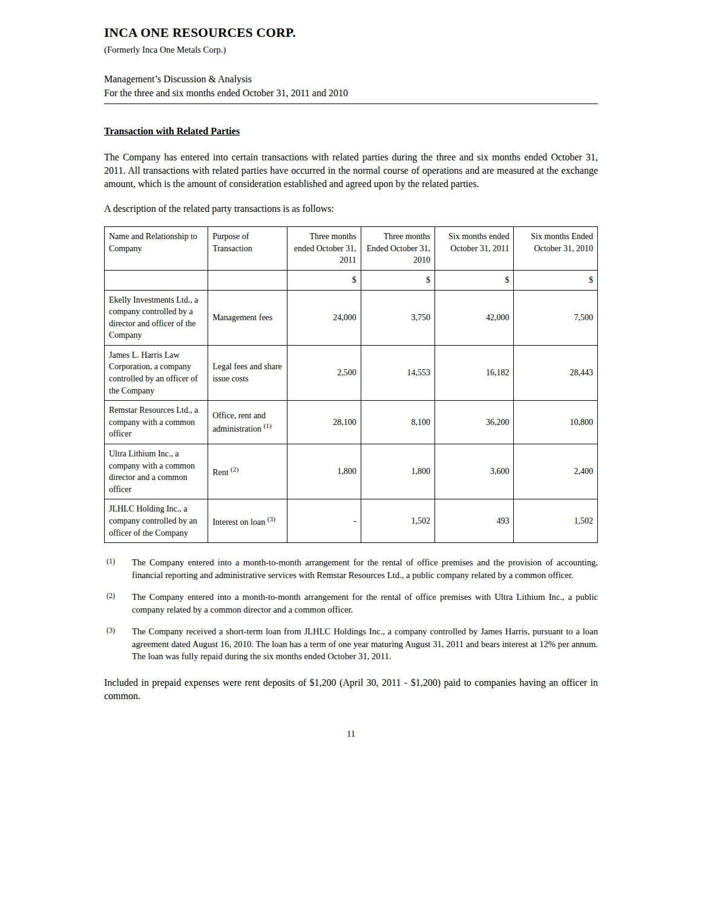INCA ONE RESOURCES CORP.
(Formerly Inca One Metals Corp.)
Management’s Discussion & Analysis For the three and six months ended October 31, 2011 and 2010
Transaction with Related Parties
The Company has entered into certain transactions with related parties during the three and six months ended October 31, 2011. All transactions with related parties have occurred in the normal course of operations and are measured at the exchange amount, which is the amount of consideration established and agreed upon by the related parties.
A description of the related party transactions is as follows:
| Name and Relationship to Company | Purpose of Transaction | Three months ended October 31, 2011 | Three months Ended October 31, 2010 | Six months ended October 31, 2011 | Six months Ended October 31, 2010 |
| --- | --- | --- | --- | --- | --- |
| | | $ | $ | $ | $ |
| Ekelly Investments Ltd., a company controlled by a director and officer of the Company | Management fees | 24,000 | 3,750 | 42,000 | 7,500 |
| James L. Harris Law Corporation, a company controlled by an officer of the Company | Legal fees and share issue costs | 2,500 | 14,553 | 16,182 | 28,443 |
| Remstar Resources Ltd., a company with a common officer | Office, rent and administration (1) | 28,100 | 8,100 | 36,200 | 10,800 |
| Ultra Lithium Inc., a company with a common director and a common officer | Rent (2) | 1,800 | 1,800 | 3,600 | 2,400 |
| JLHLC Holding Inc., a company controlled by an officer of the Company | Interest on loan (3) | - | 1,502 | 493 | 1,502 |
(1)
The Company entered into a month-to-month arrangement for the rental of office premises and the provision of accounting, financial reporting and administrative services with Remstar Resources Ltd., a public company related by a common officer.
(2)
The Company entered into a month-to-month arrangement for the rental of office premises with Ultra Lithium Inc., a public company related by a common director and a common officer.
(3)
The Company received a short-term loan from JLHLC Holdings Inc., a company controlled by James Harris, pursuant to a loan agreement dated August 16, 2010. The loan has a term of one year maturing August 31, 2011 and bears interest at 12% per annum. The loan was fully repaid during the six months ended October 31, 2011.
Included in prepaid expenses were rent deposits of $1,200 (April 30, 2011 - $1,200) paid to companies having an officer in common.
11